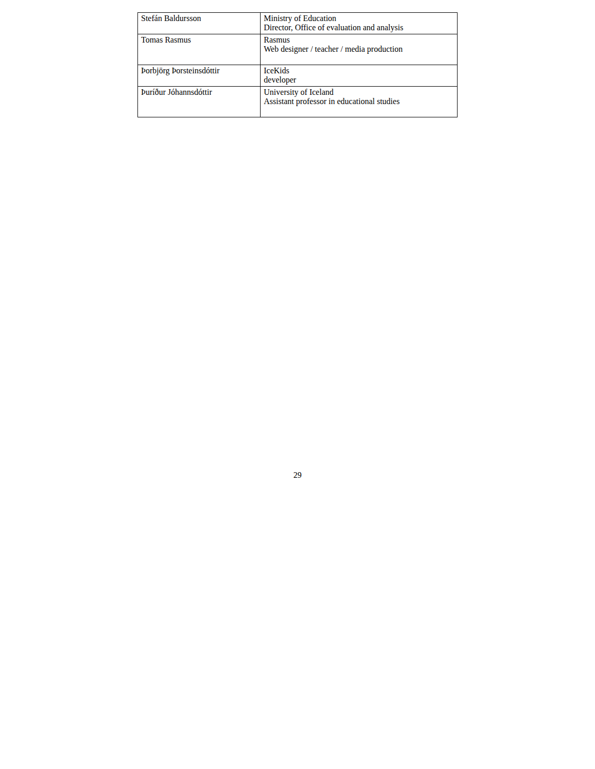| Stefán Baldursson | Ministry of Education Director, Office of evaluation and analysis |
| Tomas Rasmus | Rasmus Web designer / teacher / media production |
| Þorbjörg Þorsteinsdóttir | IceKids developer |
| Þuríður Jóhannsdóttir | University of Iceland Assistant professor in educational studies |
29